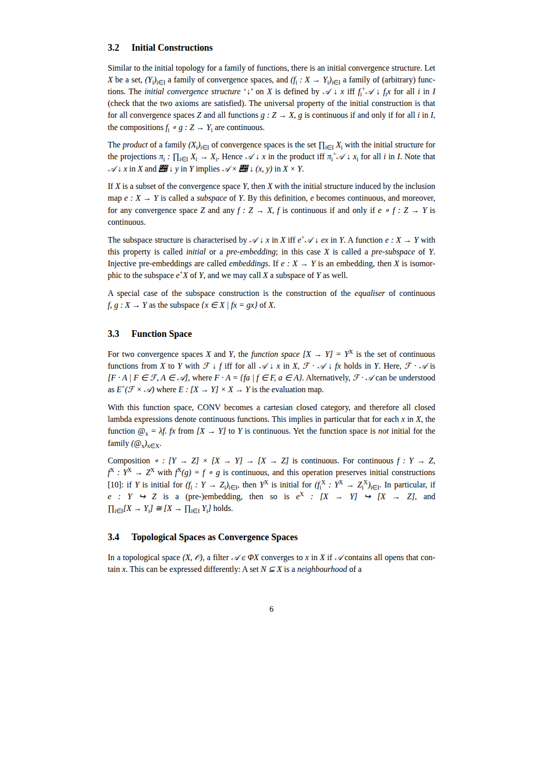3.2 Initial Constructions
Similar to the initial topology for a family of functions, there is an initial convergence structure. Let X be a set, (Yi)i∈I a family of convergence spaces, and (fi : X → Yi)i∈I a family of (arbitrary) functions. The initial convergence structure ‘↓’ on X is defined by 𝒜 ↓ x iff fi+𝒜 ↓ fix for all i in I (check that the two axioms are satisfied). The universal property of the initial construction is that for all convergence spaces Z and all functions g : Z → X, g is continuous if and only if for all i in I, the compositions fi ∘ g : Z → Yi are continuous.
The product of a family (Xi)i∈I of convergence spaces is the set ∏i∈I Xi with the initial structure for the projections πi : ∏i∈I Xi → Xi. Hence 𝒜 ↓ x in the product iff πi+𝒜 ↓ xi for all i in I. Note that 𝒜 ↓ x in X and 𝒡 ↓ y in Y implies 𝒜 × 𝒡 ↓ (x, y) in X × Y.
If X is a subset of the convergence space Y, then X with the initial structure induced by the inclusion map e : X → Y is called a subspace of Y. By this definition, e becomes continuous, and moreover, for any convergence space Z and any f : Z → X, f is continuous if and only if e ∘ f : Z → Y is continuous.
The subspace structure is characterised by 𝒜 ↓ x in X iff e+𝒜 ↓ ex in Y. A function e : X → Y with this property is called initial or a pre-embedding; in this case X is called a pre-subspace of Y. Injective pre-embeddings are called embeddings. If e : X → Y is an embedding, then X is isomorphic to the subspace e+X of Y, and we may call X a subspace of Y as well.
A special case of the subspace construction is the construction of the equaliser of continuous f, g : X → Y as the subspace {x ∈ X | fx = gx} of X.
3.3 Function Space
For two convergence spaces X and Y, the function space [X → Y] = YX is the set of continuous functions from X to Y with ℱ ↓ f iff for all 𝒜 ↓ x in X, ℱ · 𝒜 ↓ fx holds in Y. Here, ℱ · 𝒜 is [F · A | F ∈ ℱ, A ∈ 𝒜], where F · A = {fa | f ∈ F, a ∈ A}. Alternatively, ℱ · 𝒜 can be understood as E+(ℱ × 𝒜) where E : [X → Y] × X → Y is the evaluation map.
With this function space, CONV becomes a cartesian closed category, and therefore all closed lambda expressions denote continuous functions. This implies in particular that for each x in X, the function @x = λf. fx from [X → Y] to Y is continuous. Yet the function space is not initial for the family (@x)x∈X.
Composition ∘ : [Y → Z] × [X → Y] → [X → Z] is continuous. For continuous f : Y → Z, fX : YX → ZX with fX(g) = f ∘ g is continuous, and this operation preserves initial constructions [10]: if Y is initial for (fi : Y → Zi)i∈I, then YX is initial for (fiX : YX → ZiX)i∈I. In particular, if e : Y ↪ Z is a (pre-)embedding, then so is eX : [X → Y] ↪ [X → Z], and ∏i∈I[X → Yi] ≅ [X → ∏i∈I Yi] holds.
3.4 Topological Spaces as Convergence Spaces
In a topological space (X, 𝒪), a filter 𝒜 ∈ ΦX converges to x in X if 𝒜 contains all opens that contain x. This can be expressed differently: A set N ⊆ X is a neighbourhood of a
6